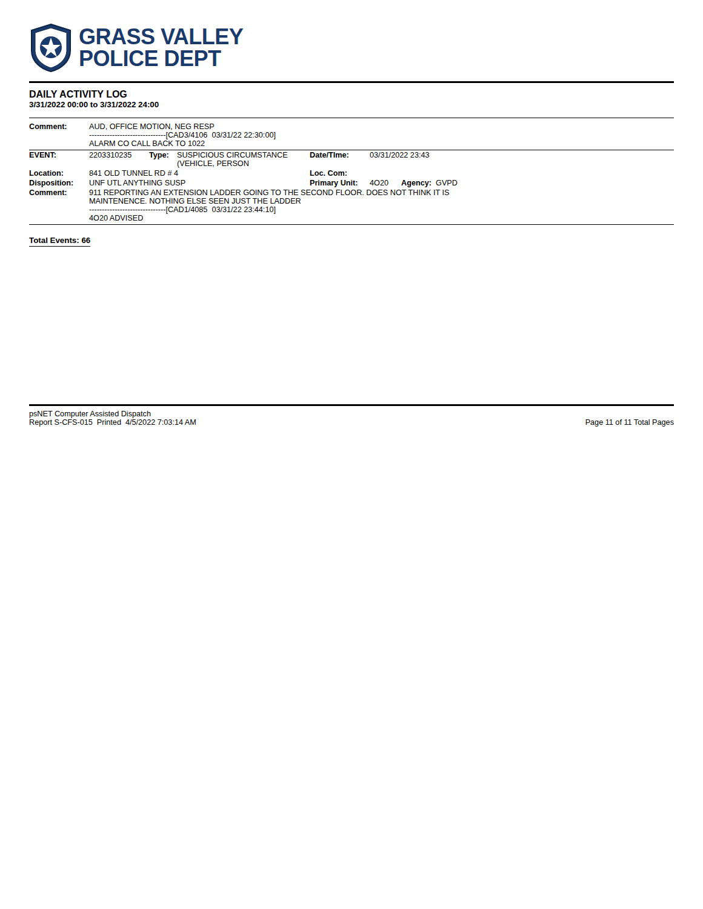GRASS VALLEY
POLICE DEPT
DAILY ACTIVITY LOG
3/31/2022 00:00 to 3/31/2022 24:00
| Comment: | AUD, OFFICE MOTION, NEG RESP ------------------------------[CAD3/4106 03/31/22 22:30:00] ALARM CO CALL BACK TO 1022 |
| EVENT: | 2203310235 | Type: | SUSPICIOUS CIRCUMSTANCE (VEHICLE, PERSON | Date/TIme: | 03/31/2022 23:43 |
| Location: | 841 OLD TUNNEL RD # 4 | Loc. Com: | |
| Disposition: | UNF UTL ANYTHING SUSP | Primary Unit: | 4O20 Agency: GVPD |
| Comment: | 911 REPORTING AN EXTENSION LADDER GOING TO THE SECOND FLOOR. DOES NOT THINK IT IS MAINTENENCE. NOTHING ELSE SEEN JUST THE LADDER ------------------------------[CAD1/4085 03/31/22 23:44:10] 4O20 ADVISED |
Total Events: 66
psNET Computer Assisted Dispatch
Report S-CFS-015 Printed 4/5/2022 7:03:14 AM
Page 11 of 11 Total Pages